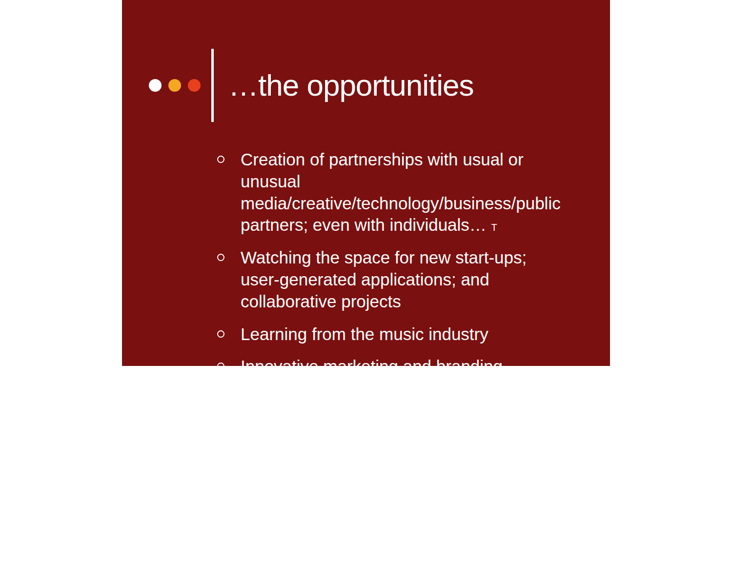…the opportunities
Creation of partnerships with usual or unusual media/creative/technology/business/public partners; even with individuals… T
Watching the space for new start-ups; user-generated applications; and collaborative projects
Learning from the music industry
Innovative marketing and branding
Truly value added services
But above all, understanding the consumer